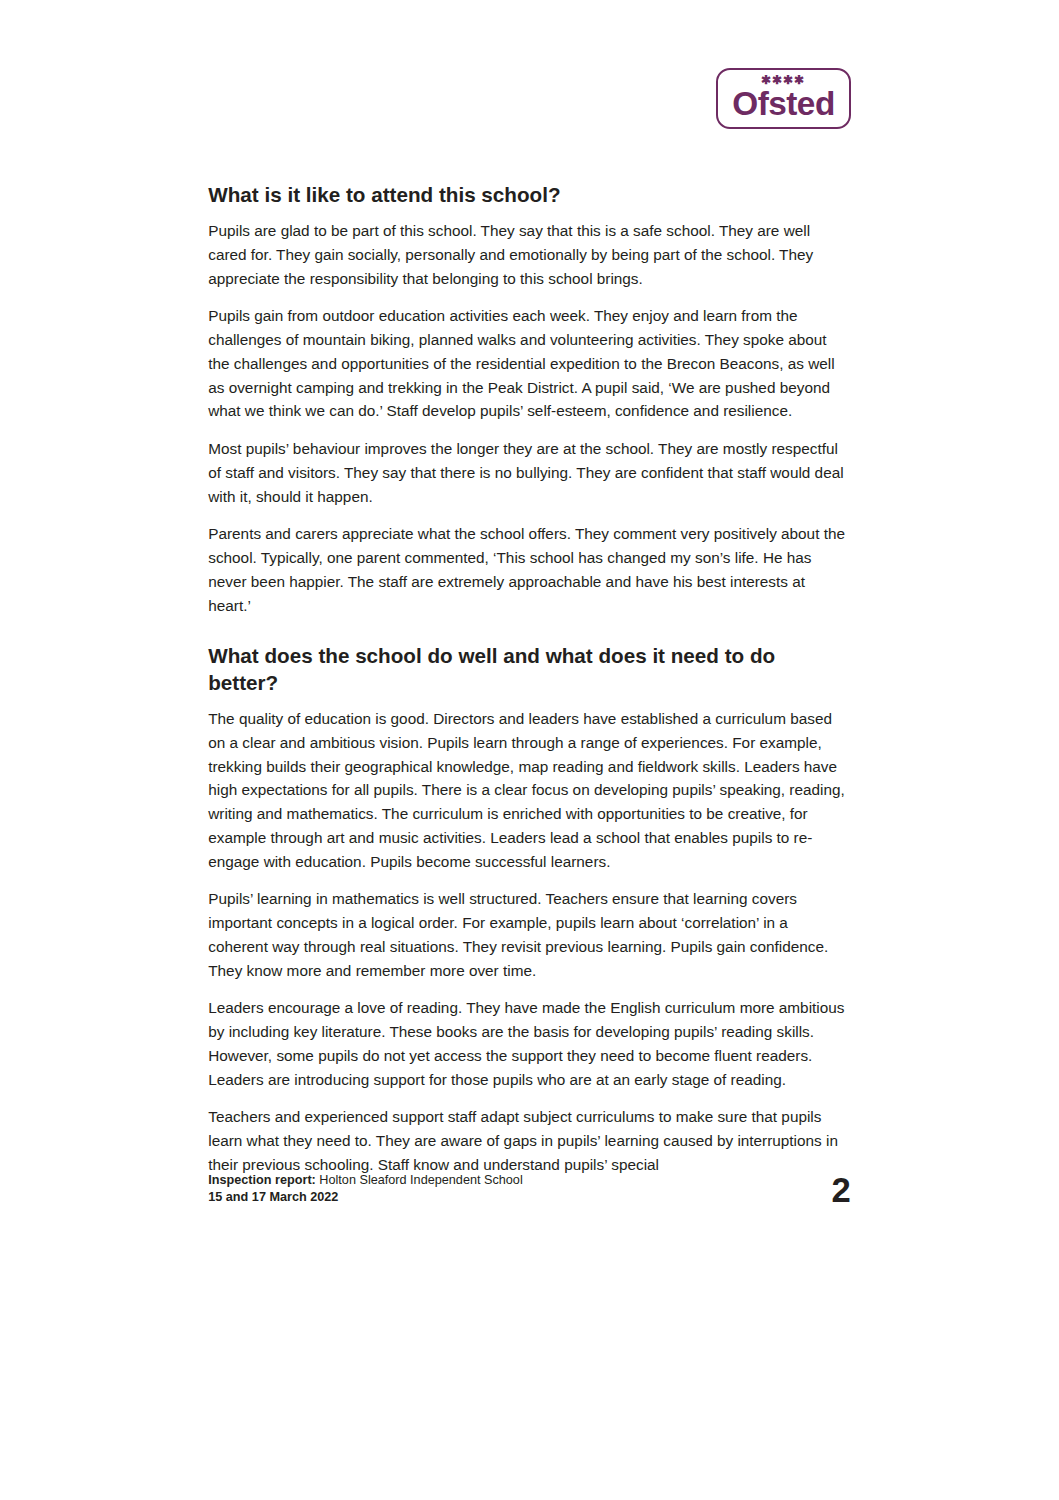✱✱✱✱ Ofsted
What is it like to attend this school?
Pupils are glad to be part of this school. They say that this is a safe school. They are well cared for. They gain socially, personally and emotionally by being part of the school. They appreciate the responsibility that belonging to this school brings.
Pupils gain from outdoor education activities each week. They enjoy and learn from the challenges of mountain biking, planned walks and volunteering activities. They spoke about the challenges and opportunities of the residential expedition to the Brecon Beacons, as well as overnight camping and trekking in the Peak District. A pupil said, ‘We are pushed beyond what we think we can do.’ Staff develop pupils’ self-esteem, confidence and resilience.
Most pupils’ behaviour improves the longer they are at the school. They are mostly respectful of staff and visitors. They say that there is no bullying. They are confident that staff would deal with it, should it happen.
Parents and carers appreciate what the school offers. They comment very positively about the school. Typically, one parent commented, ‘This school has changed my son’s life. He has never been happier. The staff are extremely approachable and have his best interests at heart.’
What does the school do well and what does it need to do better?
The quality of education is good. Directors and leaders have established a curriculum based on a clear and ambitious vision. Pupils learn through a range of experiences. For example, trekking builds their geographical knowledge, map reading and fieldwork skills. Leaders have high expectations for all pupils. There is a clear focus on developing pupils’ speaking, reading, writing and mathematics. The curriculum is enriched with opportunities to be creative, for example through art and music activities. Leaders lead a school that enables pupils to re-engage with education. Pupils become successful learners.
Pupils’ learning in mathematics is well structured. Teachers ensure that learning covers important concepts in a logical order. For example, pupils learn about ‘correlation’ in a coherent way through real situations. They revisit previous learning. Pupils gain confidence. They know more and remember more over time.
Leaders encourage a love of reading. They have made the English curriculum more ambitious by including key literature. These books are the basis for developing pupils’ reading skills. However, some pupils do not yet access the support they need to become fluent readers. Leaders are introducing support for those pupils who are at an early stage of reading.
Teachers and experienced support staff adapt subject curriculums to make sure that pupils learn what they need to. They are aware of gaps in pupils’ learning caused by interruptions in their previous schooling. Staff know and understand pupils’ special
Inspection report: Holton Sleaford Independent School
15 and 17 March 2022
2